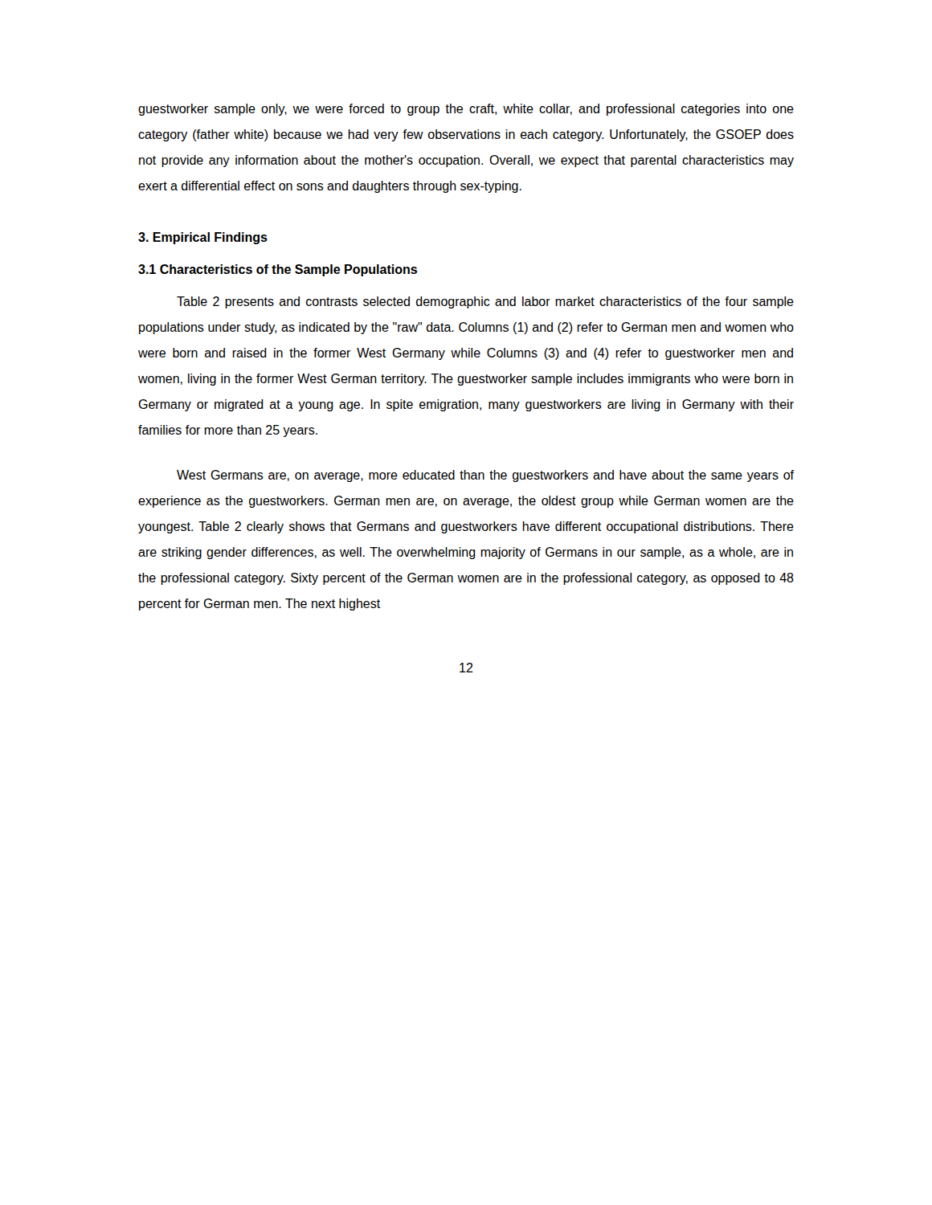guestworker sample only, we were forced to group the craft, white collar, and professional categories into one category (father white) because we had very few observations in each category. Unfortunately, the GSOEP does not provide any information about the mother's occupation. Overall, we expect that parental characteristics may exert a differential effect on sons and daughters through sex-typing.
3. Empirical Findings
3.1 Characteristics of the Sample Populations
Table 2 presents and contrasts selected demographic and labor market characteristics of the four sample populations under study, as indicated by the "raw" data. Columns (1) and (2) refer to German men and women who were born and raised in the former West Germany while Columns (3) and (4) refer to guestworker men and women, living in the former West German territory. The guestworker sample includes immigrants who were born in Germany or migrated at a young age. In spite emigration, many guestworkers are living in Germany with their families for more than 25 years.
West Germans are, on average, more educated than the guestworkers and have about the same years of experience as the guestworkers. German men are, on average, the oldest group while German women are the youngest. Table 2 clearly shows that Germans and guestworkers have different occupational distributions. There are striking gender differences, as well. The overwhelming majority of Germans in our sample, as a whole, are in the professional category. Sixty percent of the German women are in the professional category, as opposed to 48 percent for German men. The next highest
12